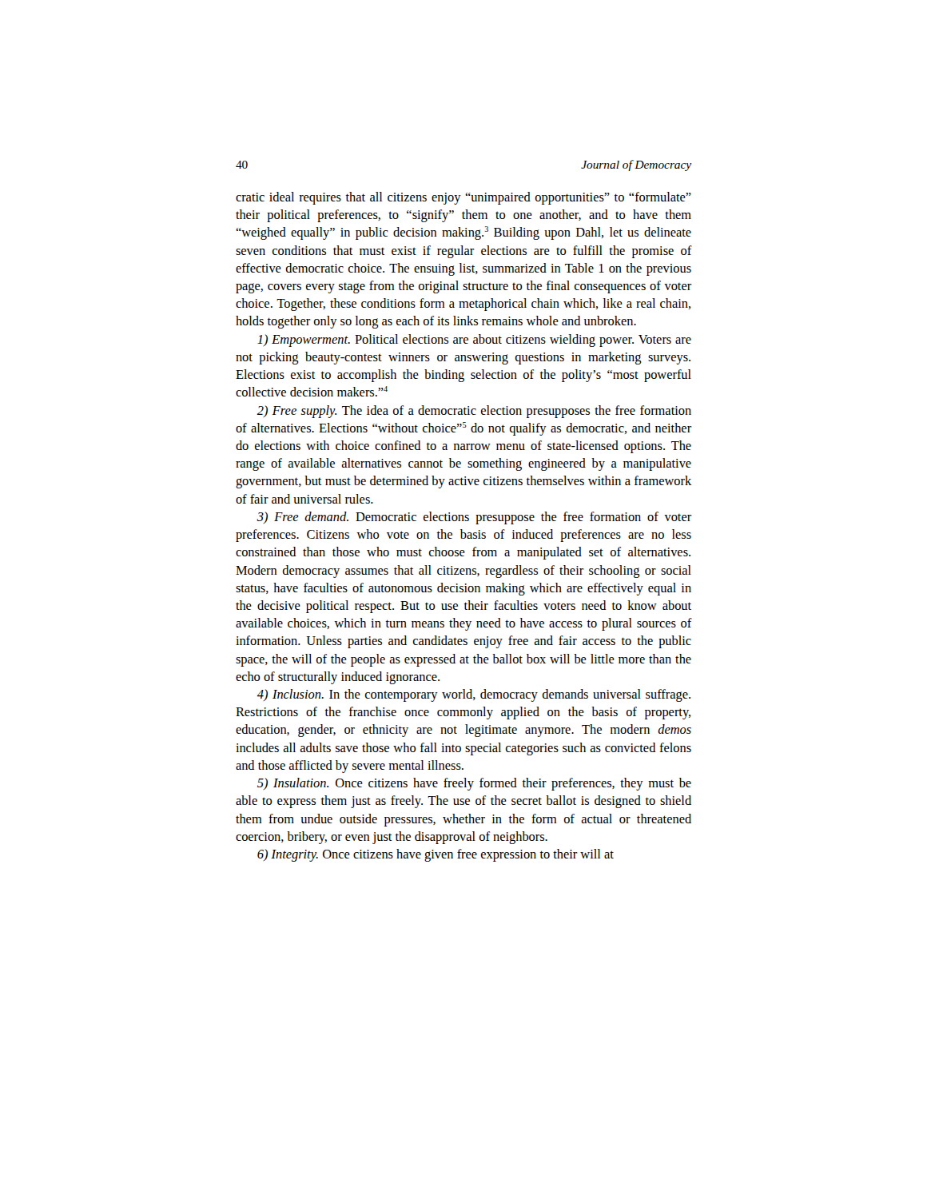40 Journal of Democracy
cratic ideal requires that all citizens enjoy “unimpaired opportunities” to “formulate” their political preferences, to “signify” them to one another, and to have them “weighed equally” in public decision making.3 Building upon Dahl, let us delineate seven conditions that must exist if regular elections are to fulfill the promise of effective democratic choice. The ensuing list, summarized in Table 1 on the previous page, covers every stage from the original structure to the final consequences of voter choice. Together, these conditions form a metaphorical chain which, like a real chain, holds together only so long as each of its links remains whole and unbroken.
1) Empowerment. Political elections are about citizens wielding power. Voters are not picking beauty-contest winners or answering questions in marketing surveys. Elections exist to accomplish the binding selection of the polity’s “most powerful collective decision makers.”4
2) Free supply. The idea of a democratic election presupposes the free formation of alternatives. Elections “without choice”5 do not qualify as democratic, and neither do elections with choice confined to a narrow menu of state-licensed options. The range of available alternatives cannot be something engineered by a manipulative government, but must be determined by active citizens themselves within a framework of fair and universal rules.
3) Free demand. Democratic elections presuppose the free formation of voter preferences. Citizens who vote on the basis of induced preferences are no less constrained than those who must choose from a manipulated set of alternatives. Modern democracy assumes that all citizens, regardless of their schooling or social status, have faculties of autonomous decision making which are effectively equal in the decisive political respect. But to use their faculties voters need to know about available choices, which in turn means they need to have access to plural sources of information. Unless parties and candidates enjoy free and fair access to the public space, the will of the people as expressed at the ballot box will be little more than the echo of structurally induced ignorance.
4) Inclusion. In the contemporary world, democracy demands universal suffrage. Restrictions of the franchise once commonly applied on the basis of property, education, gender, or ethnicity are not legitimate anymore. The modern demos includes all adults save those who fall into special categories such as convicted felons and those afflicted by severe mental illness.
5) Insulation. Once citizens have freely formed their preferences, they must be able to express them just as freely. The use of the secret ballot is designed to shield them from undue outside pressures, whether in the form of actual or threatened coercion, bribery, or even just the disapproval of neighbors.
6) Integrity. Once citizens have given free expression to their will at